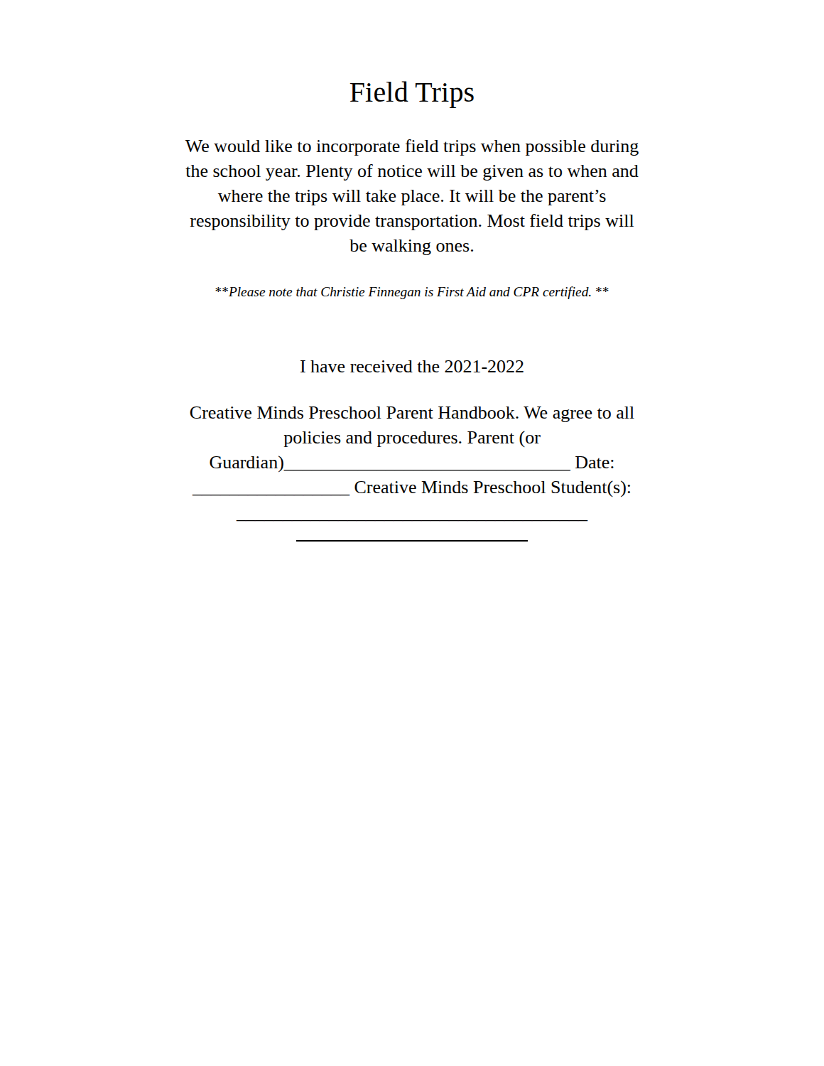Field Trips
We would like to incorporate field trips when possible during the school year. Plenty of notice will be given as to when and where the trips will take place. It will be the parent’s responsibility to provide transportation. Most field trips will be walking ones.
**Please note that Christie Finnegan is First Aid and CPR certified. **
I have received the 2021-2022
Creative Minds Preschool Parent Handbook. We agree to all policies and procedures. Parent (or Guardian)_______________________________ Date: _________________ Creative Minds Preschool Student(s): ______________________________________